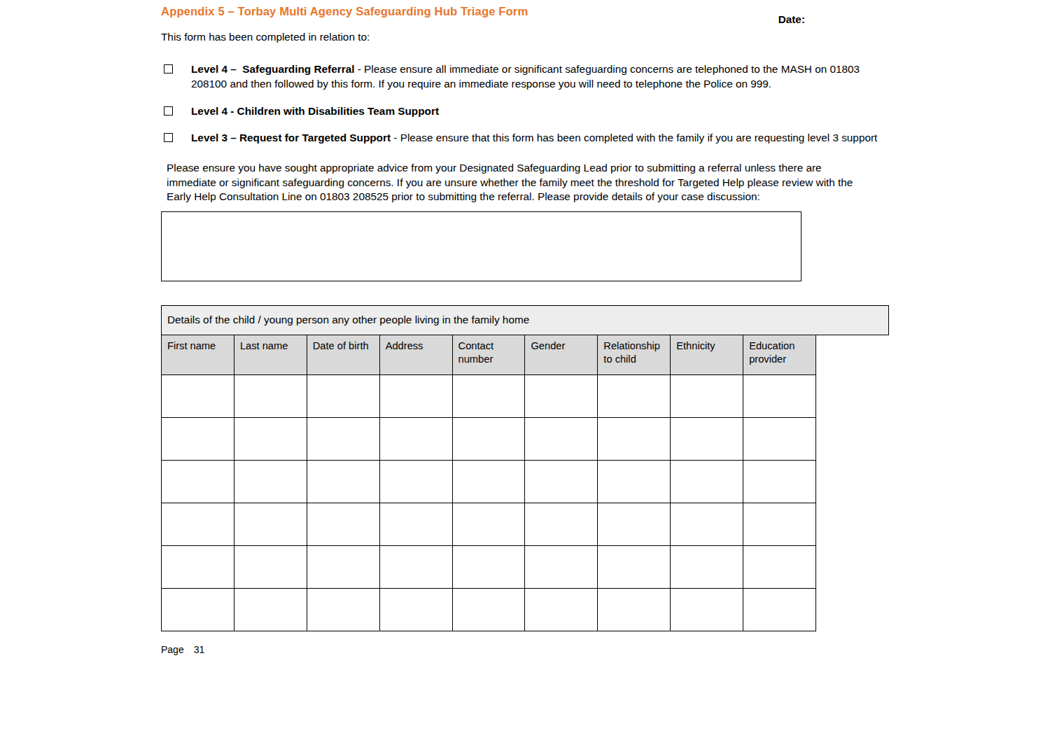Date:
Appendix 5 – Torbay Multi Agency Safeguarding Hub Triage Form
This form has been completed in relation to:
Level 4 – Safeguarding Referral - Please ensure all immediate or significant safeguarding concerns are telephoned to the MASH on 01803 208100 and then followed by this form. If you require an immediate response you will need to telephone the Police on 999.
Level 4 - Children with Disabilities Team Support
Level 3 – Request for Targeted Support - Please ensure that this form has been completed with the family if you are requesting level 3 support
Please ensure you have sought appropriate advice from your Designated Safeguarding Lead prior to submitting a referral unless there are immediate or significant safeguarding concerns. If you are unsure whether the family meet the threshold for Targeted Help please review with the Early Help Consultation Line on 01803 208525 prior to submitting the referral. Please provide details of your case discussion:
| Details of the child / young person any other people living in the family home |
| First name | Last name | Date of birth | Address | Contact number | Gender | Relationship to child | Ethnicity | Education provider |
Page 31